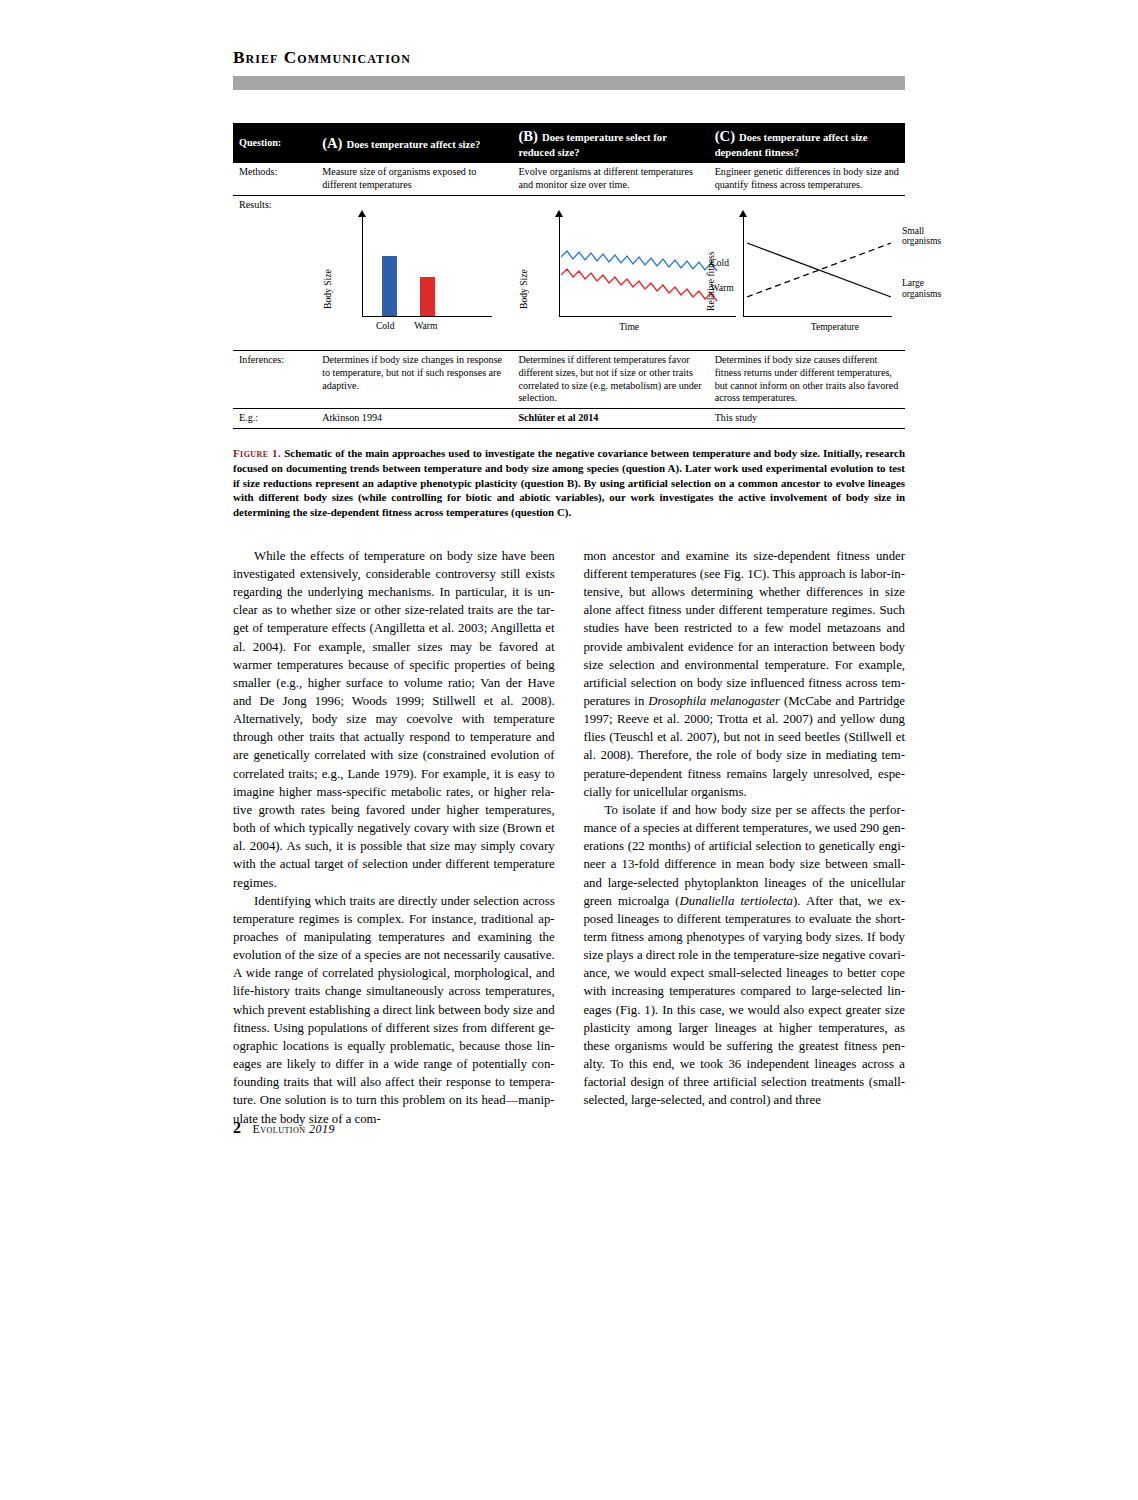Brief Communication
| Question: | (A) Does temperature affect size? | (B) Does temperature select for reduced size? | (C) Does temperature affect size dependent fitness? |
| Methods: | Measure size of organisms exposed to different temperatures | Evolve organisms at different temperatures and monitor size over time. | Engineer genetic differences in body size and quantify fitness across temperatures. |
| Results: | Body Size Cold Warm | Body Size Cold Warm Time | Relative fitness Small organisms Large organisms Temperature |
| Inferences: | Determines if body size changes in response to temperature, but not if such responses are adaptive. | Determines if different temperatures favor different sizes, but not if size or other traits correlated to size (e.g. metabolism) are under selection. | Determines if body size causes different fitness returns under different temperatures, but cannot inform on other traits also favored across temperatures. |
| E.g.: | Atkinson 1994 | Schlüter et al 2014 | This study |
Figure 1. Schematic of the main approaches used to investigate the negative covariance between temperature and body size. Initially, research focused on documenting trends between temperature and body size among species (question A). Later work used experimental evolution to test if size reductions represent an adaptive phenotypic plasticity (question B). By using artificial selection on a common ancestor to evolve lineages with different body sizes (while controlling for biotic and abiotic variables), our work investigates the active involvement of body size in determining the size-dependent fitness across temperatures (question C).
While the effects of temperature on body size have been investigated extensively, considerable controversy still exists regarding the underlying mechanisms. In particular, it is unclear as to whether size or other size-related traits are the target of temperature effects (Angilletta et al. 2003; Angilletta et al. 2004). For example, smaller sizes may be favored at warmer temperatures because of specific properties of being smaller (e.g., higher surface to volume ratio; Van der Have and De Jong 1996; Woods 1999; Stillwell et al. 2008). Alternatively, body size may coevolve with temperature through other traits that actually respond to temperature and are genetically correlated with size (constrained evolution of correlated traits; e.g., Lande 1979). For example, it is easy to imagine higher mass-specific metabolic rates, or higher relative growth rates being favored under higher temperatures, both of which typically negatively covary with size (Brown et al. 2004). As such, it is possible that size may simply covary with the actual target of selection under different temperature regimes.
Identifying which traits are directly under selection across temperature regimes is complex. For instance, traditional approaches of manipulating temperatures and examining the evolution of the size of a species are not necessarily causative. A wide range of correlated physiological, morphological, and life-history traits change simultaneously across temperatures, which prevent establishing a direct link between body size and fitness. Using populations of different sizes from different geographic locations is equally problematic, because those lineages are likely to differ in a wide range of potentially confounding traits that will also affect their response to temperature. One solution is to turn this problem on its head—manipulate the body size of a com-
mon ancestor and examine its size-dependent fitness under different temperatures (see Fig. 1C). This approach is labor-intensive, but allows determining whether differences in size alone affect fitness under different temperature regimes. Such studies have been restricted to a few model metazoans and provide ambivalent evidence for an interaction between body size selection and environmental temperature. For example, artificial selection on body size influenced fitness across temperatures in Drosophila melanogaster (McCabe and Partridge 1997; Reeve et al. 2000; Trotta et al. 2007) and yellow dung flies (Teuschl et al. 2007), but not in seed beetles (Stillwell et al. 2008). Therefore, the role of body size in mediating temperature-dependent fitness remains largely unresolved, especially for unicellular organisms.
To isolate if and how body size per se affects the performance of a species at different temperatures, we used 290 generations (22 months) of artificial selection to genetically engineer a 13-fold difference in mean body size between small- and large-selected phytoplankton lineages of the unicellular green microalga (Dunaliella tertiolecta). After that, we exposed lineages to different temperatures to evaluate the short-term fitness among phenotypes of varying body sizes. If body size plays a direct role in the temperature-size negative covariance, we would expect small-selected lineages to better cope with increasing temperatures compared to large-selected lineages (Fig. 1). In this case, we would also expect greater size plasticity among larger lineages at higher temperatures, as these organisms would be suffering the greatest fitness penalty. To this end, we took 36 independent lineages across a factorial design of three artificial selection treatments (small-selected, large-selected, and control) and three
2 Evolution 2019